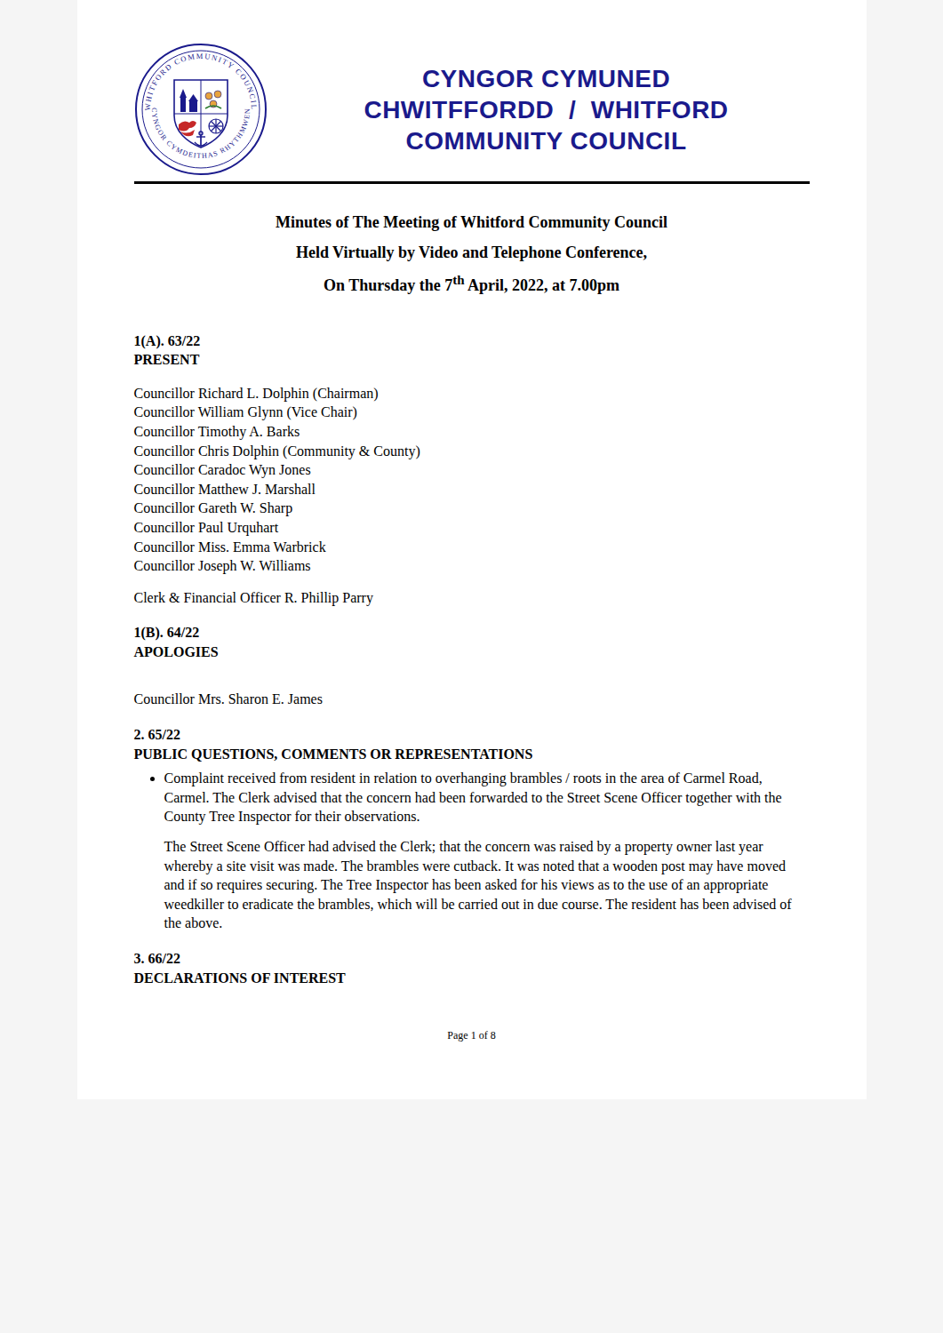WHITFORD COMMUNITY COUNCIL CYNGOR CYMDEITHAS RHYTHMWEN
CYNGOR CYMUNED
CHWITFFORDD / WHITFORD
COMMUNITY COUNCIL
Minutes of The Meeting of Whitford Community Council
Held Virtually by Video and Telephone Conference,
On Thursday the 7th April, 2022, at 7.00pm
1(A). 63/22 PRESENT
Councillor Richard L. Dolphin (Chairman)
Councillor William Glynn (Vice Chair)
Councillor Timothy A. Barks
Councillor Chris Dolphin (Community & County)
Councillor Caradoc Wyn Jones
Councillor Matthew J. Marshall
Councillor Gareth W. Sharp
Councillor Paul Urquhart
Councillor Miss. Emma Warbrick
Councillor Joseph W. Williams
Clerk & Financial Officer R. Phillip Parry
1(B). 64/22 APOLOGIES
Councillor Mrs. Sharon E. James
2. 65/22 PUBLIC QUESTIONS, COMMENTS OR REPRESENTATIONS
Complaint received from resident in relation to overhanging brambles / roots in the area of Carmel Road, Carmel. The Clerk advised that the concern had been forwarded to the Street Scene Officer together with the County Tree Inspector for their observations.
The Street Scene Officer had advised the Clerk; that the concern was raised by a property owner last year whereby a site visit was made. The brambles were cutback. It was noted that a wooden post may have moved and if so requires securing. The Tree Inspector has been asked for his views as to the use of an appropriate weedkiller to eradicate the brambles, which will be carried out in due course. The resident has been advised of the above.
3. 66/22 DECLARATIONS OF INTEREST
Page 1 of 8